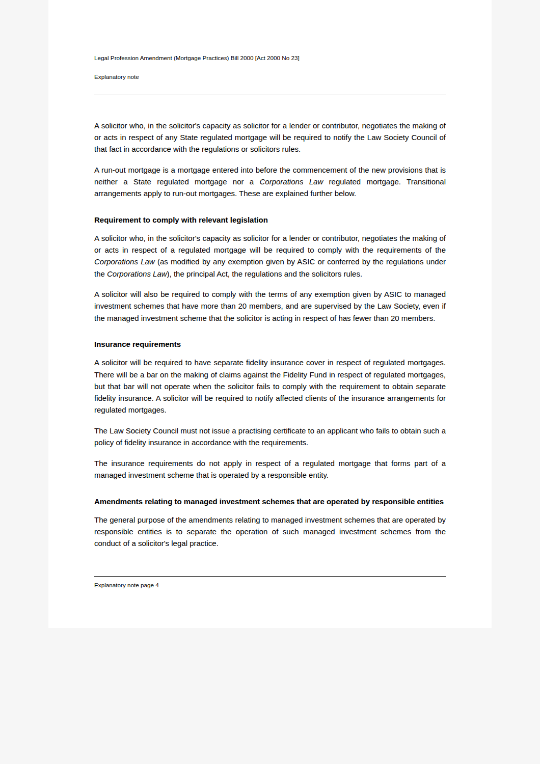Legal Profession Amendment (Mortgage Practices) Bill 2000 [Act 2000 No 23]
Explanatory note
A solicitor who, in the solicitor's capacity as solicitor for a lender or contributor, negotiates the making of or acts in respect of any State regulated mortgage will be required to notify the Law Society Council of that fact in accordance with the regulations or solicitors rules.
A run-out mortgage is a mortgage entered into before the commencement of the new provisions that is neither a State regulated mortgage nor a Corporations Law regulated mortgage. Transitional arrangements apply to run-out mortgages. These are explained further below.
Requirement to comply with relevant legislation
A solicitor who, in the solicitor's capacity as solicitor for a lender or contributor, negotiates the making of or acts in respect of a regulated mortgage will be required to comply with the requirements of the Corporations Law (as modified by any exemption given by ASIC or conferred by the regulations under the Corporations Law), the principal Act, the regulations and the solicitors rules.
A solicitor will also be required to comply with the terms of any exemption given by ASIC to managed investment schemes that have more than 20 members, and are supervised by the Law Society, even if the managed investment scheme that the solicitor is acting in respect of has fewer than 20 members.
Insurance requirements
A solicitor will be required to have separate fidelity insurance cover in respect of regulated mortgages. There will be a bar on the making of claims against the Fidelity Fund in respect of regulated mortgages, but that bar will not operate when the solicitor fails to comply with the requirement to obtain separate fidelity insurance. A solicitor will be required to notify affected clients of the insurance arrangements for regulated mortgages.
The Law Society Council must not issue a practising certificate to an applicant who fails to obtain such a policy of fidelity insurance in accordance with the requirements.
The insurance requirements do not apply in respect of a regulated mortgage that forms part of a managed investment scheme that is operated by a responsible entity.
Amendments relating to managed investment schemes that are operated by responsible entities
The general purpose of the amendments relating to managed investment schemes that are operated by responsible entities is to separate the operation of such managed investment schemes from the conduct of a solicitor's legal practice.
Explanatory note page 4